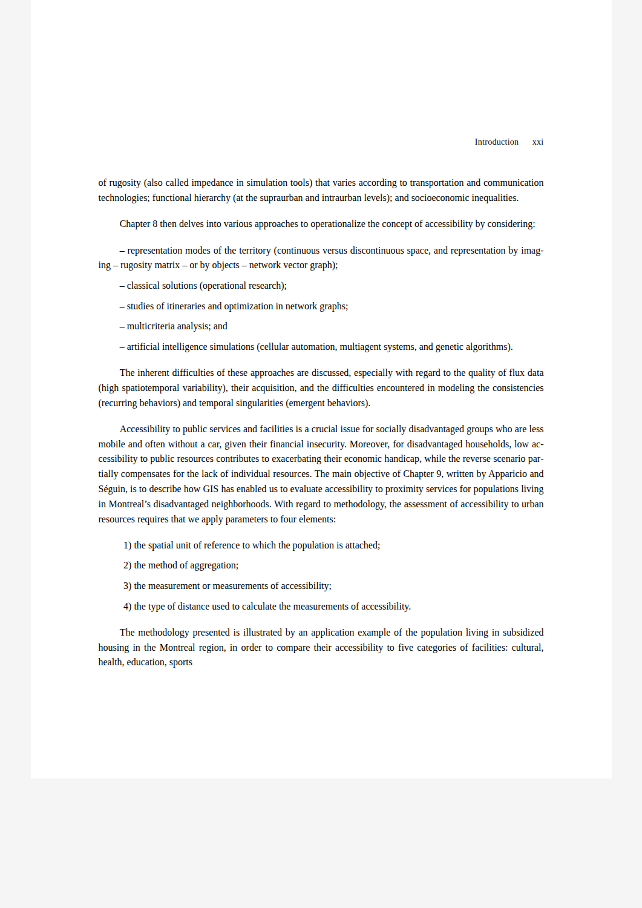Introduction xxi
of rugosity (also called impedance in simulation tools) that varies according to transportation and communication technologies; functional hierarchy (at the supraurban and intraurban levels); and socioeconomic inequalities.
Chapter 8 then delves into various approaches to operationalize the concept of accessibility by considering:
– representation modes of the territory (continuous versus discontinuous space, and representation by imaging – rugosity matrix – or by objects – network vector graph);
– classical solutions (operational research);
– studies of itineraries and optimization in network graphs;
– multicriteria analysis; and
– artificial intelligence simulations (cellular automation, multiagent systems, and genetic algorithms).
The inherent difficulties of these approaches are discussed, especially with regard to the quality of flux data (high spatiotemporal variability), their acquisition, and the difficulties encountered in modeling the consistencies (recurring behaviors) and temporal singularities (emergent behaviors).
Accessibility to public services and facilities is a crucial issue for socially disadvantaged groups who are less mobile and often without a car, given their financial insecurity. Moreover, for disadvantaged households, low accessibility to public resources contributes to exacerbating their economic handicap, while the reverse scenario partially compensates for the lack of individual resources. The main objective of Chapter 9, written by Apparicio and Séguin, is to describe how GIS has enabled us to evaluate accessibility to proximity services for populations living in Montreal’s disadvantaged neighborhoods. With regard to methodology, the assessment of accessibility to urban resources requires that we apply parameters to four elements:
the spatial unit of reference to which the population is attached;
the method of aggregation;
the measurement or measurements of accessibility;
the type of distance used to calculate the measurements of accessibility.
The methodology presented is illustrated by an application example of the population living in subsidized housing in the Montreal region, in order to compare their accessibility to five categories of facilities: cultural, health, education, sports